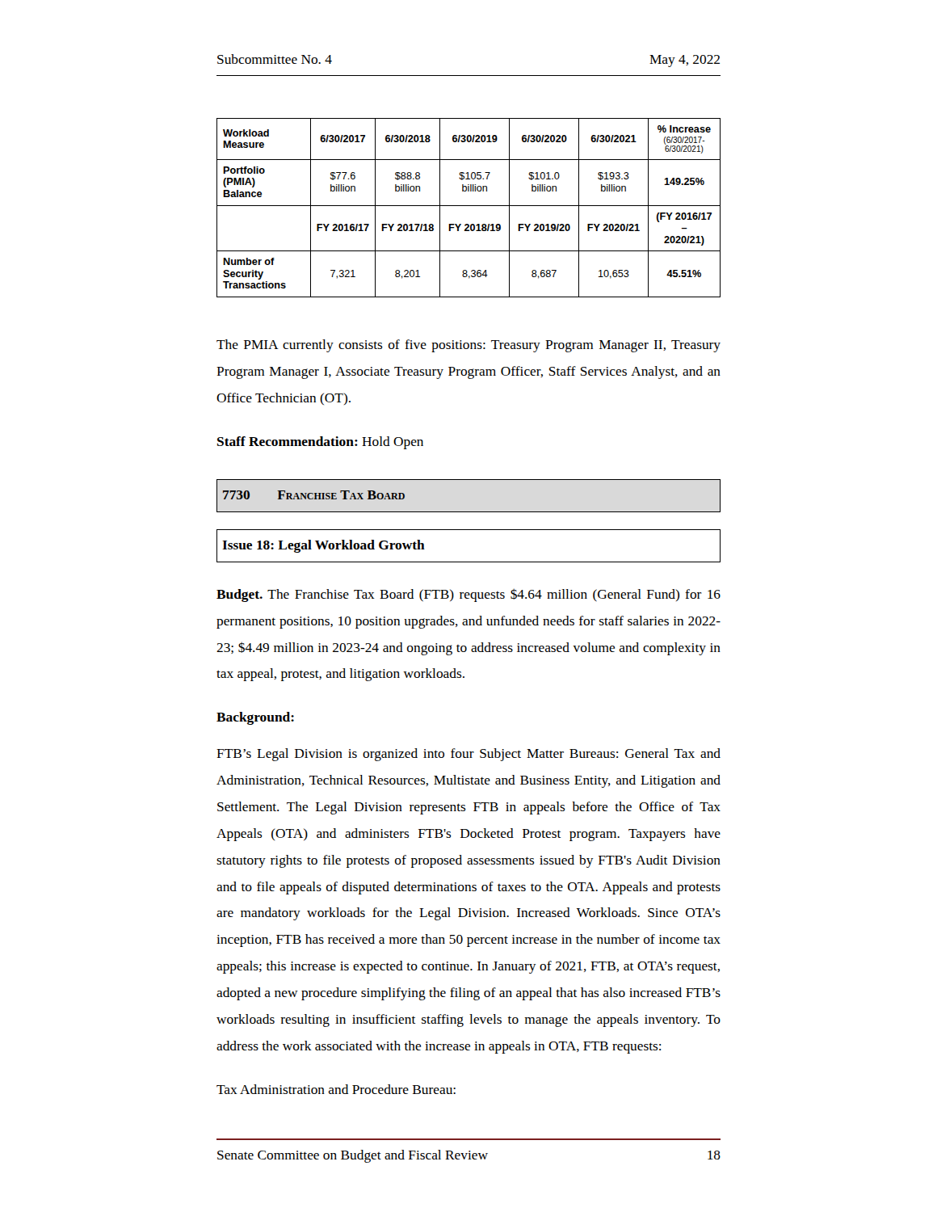Subcommittee No. 4
May 4, 2022
| Workload Measure | 6/30/2017 | 6/30/2018 | 6/30/2019 | 6/30/2020 | 6/30/2021 | % Increase (6/30/2017- 6/30/2021) |
| --- | --- | --- | --- | --- | --- | --- |
| Portfolio (PMIA) Balance | $77.6 billion | $88.8 billion | $105.7 billion | $101.0 billion | $193.3 billion | 149.25% |
| | FY 2016/17 | FY 2017/18 | FY 2018/19 | FY 2019/20 | FY 2020/21 | (FY 2016/17 – 2020/21) |
| Number of Security Transactions | 7,321 | 8,201 | 8,364 | 8,687 | 10,653 | 45.51% |
The PMIA currently consists of five positions: Treasury Program Manager II, Treasury Program Manager I, Associate Treasury Program Officer, Staff Services Analyst, and an Office Technician (OT).
Staff Recommendation: Hold Open
7730 Franchise Tax Board
Issue 18: Legal Workload Growth
Budget. The Franchise Tax Board (FTB) requests $4.64 million (General Fund) for 16 permanent positions, 10 position upgrades, and unfunded needs for staff salaries in 2022-23; $4.49 million in 2023-24 and ongoing to address increased volume and complexity in tax appeal, protest, and litigation workloads.
Background:
FTB’s Legal Division is organized into four Subject Matter Bureaus: General Tax and Administration, Technical Resources, Multistate and Business Entity, and Litigation and Settlement. The Legal Division represents FTB in appeals before the Office of Tax Appeals (OTA) and administers FTB's Docketed Protest program. Taxpayers have statutory rights to file protests of proposed assessments issued by FTB's Audit Division and to file appeals of disputed determinations of taxes to the OTA. Appeals and protests are mandatory workloads for the Legal Division. Increased Workloads. Since OTA’s inception, FTB has received a more than 50 percent increase in the number of income tax appeals; this increase is expected to continue. In January of 2021, FTB, at OTA’s request, adopted a new procedure simplifying the filing of an appeal that has also increased FTB’s workloads resulting in insufficient staffing levels to manage the appeals inventory. To address the work associated with the increase in appeals in OTA, FTB requests:
Tax Administration and Procedure Bureau:
Senate Committee on Budget and Fiscal Review
18